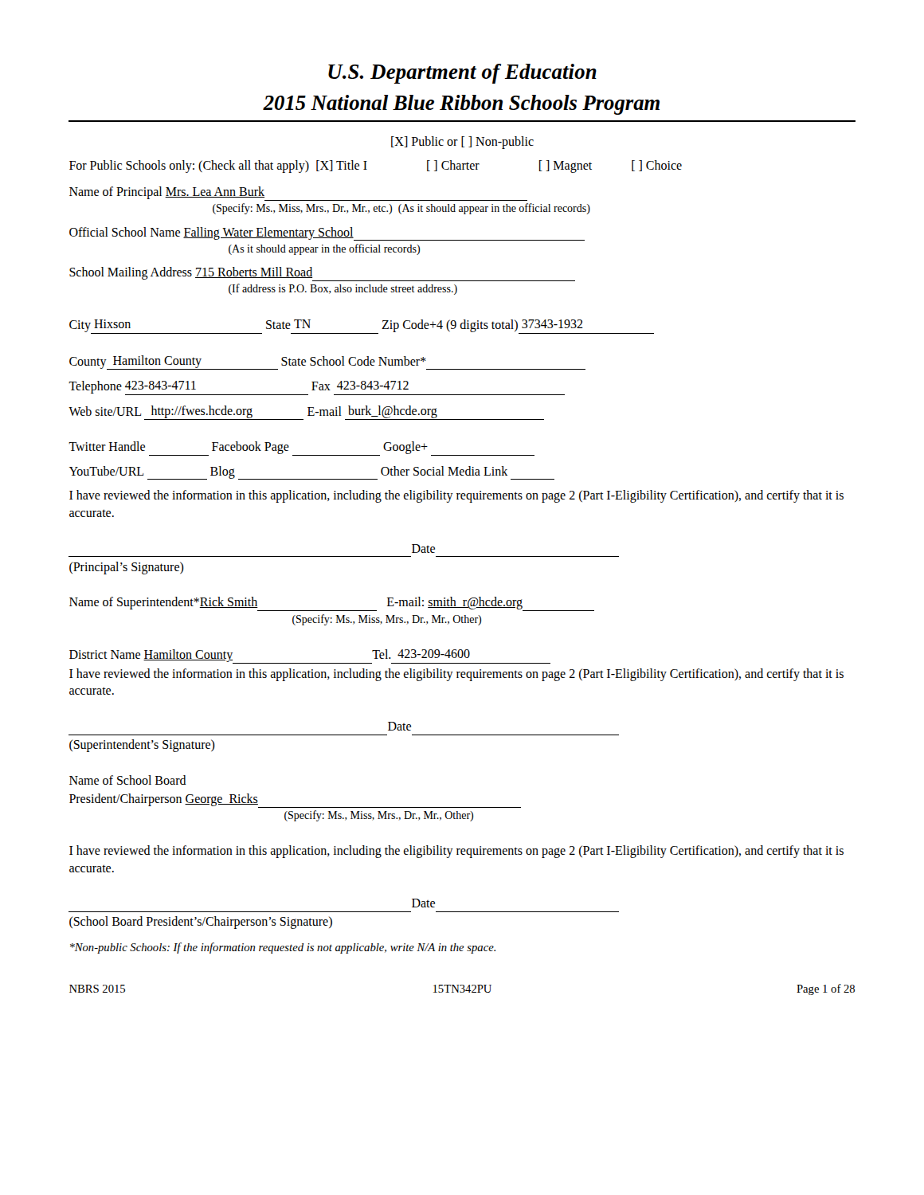U.S. Department of Education
2015 National Blue Ribbon Schools Program
[X] Public or [ ] Non-public
For Public Schools only: (Check all that apply) [X] Title I [ ] Charter [ ] Magnet [ ] Choice
Name of Principal Mrs. Lea Ann Burk
(Specify: Ms., Miss, Mrs., Dr., Mr., etc.) (As it should appear in the official records)
Official School Name Falling Water Elementary School
(As it should appear in the official records)
School Mailing Address 715 Roberts Mill Road
(If address is P.O. Box, also include street address.)
City Hixson State TN Zip Code+4 (9 digits total) 37343-1932
County Hamilton County State School Code Number*
Telephone 423-843-4711 Fax 423-843-4712
Web site/URL http://fwes.hcde.org E-mail burk_l@hcde.org
Twitter Handle Facebook Page Google+
YouTube/URL Blog Other Social Media Link
I have reviewed the information in this application, including the eligibility requirements on page 2 (Part I-Eligibility Certification), and certify that it is accurate.
Date
(Principal’s Signature)
Name of Superintendent*Rick Smith E-mail: smith_r@hcde.org
(Specify: Ms., Miss, Mrs., Dr., Mr., Other)
District Name Hamilton County Tel. 423-209-4600
I have reviewed the information in this application, including the eligibility requirements on page 2 (Part I-Eligibility Certification), and certify that it is accurate.
Date
(Superintendent’s Signature)
Name of School Board
President/Chairperson George Ricks
(Specify: Ms., Miss, Mrs., Dr., Mr., Other)
I have reviewed the information in this application, including the eligibility requirements on page 2 (Part I-Eligibility Certification), and certify that it is accurate.
Date
(School Board President’s/Chairperson’s Signature)
*Non-public Schools: If the information requested is not applicable, write N/A in the space.
NBRS 2015 15TN342PU Page 1 of 28